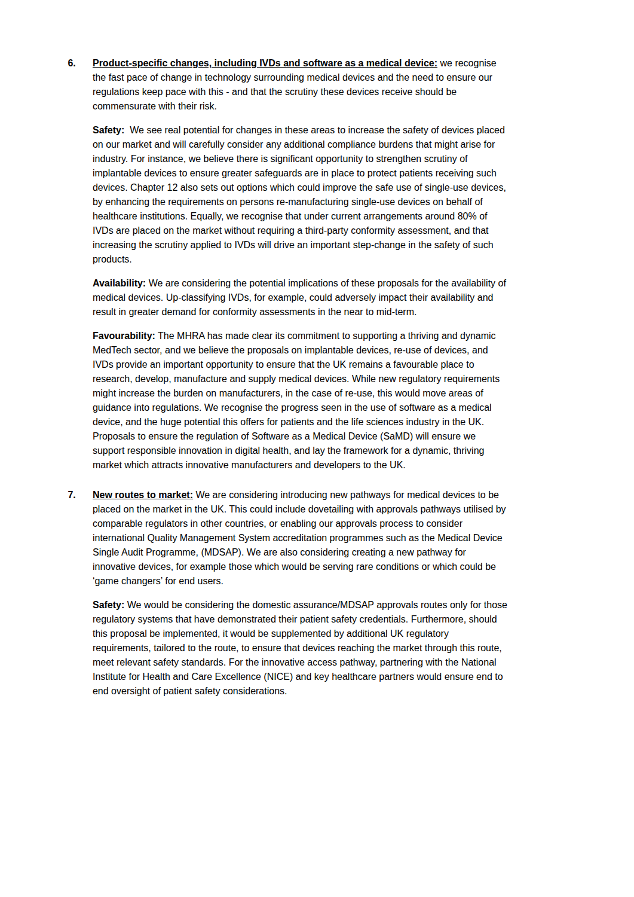6.
Product-specific changes, including IVDs and software as a medical device: we recognise the fast pace of change in technology surrounding medical devices and the need to ensure our regulations keep pace with this - and that the scrutiny these devices receive should be commensurate with their risk.
Safety: We see real potential for changes in these areas to increase the safety of devices placed on our market and will carefully consider any additional compliance burdens that might arise for industry. For instance, we believe there is significant opportunity to strengthen scrutiny of implantable devices to ensure greater safeguards are in place to protect patients receiving such devices. Chapter 12 also sets out options which could improve the safe use of single-use devices, by enhancing the requirements on persons re-manufacturing single-use devices on behalf of healthcare institutions. Equally, we recognise that under current arrangements around 80% of IVDs are placed on the market without requiring a third-party conformity assessment, and that increasing the scrutiny applied to IVDs will drive an important step-change in the safety of such products.
Availability: We are considering the potential implications of these proposals for the availability of medical devices. Up-classifying IVDs, for example, could adversely impact their availability and result in greater demand for conformity assessments in the near to mid-term.
Favourability: The MHRA has made clear its commitment to supporting a thriving and dynamic MedTech sector, and we believe the proposals on implantable devices, re-use of devices, and IVDs provide an important opportunity to ensure that the UK remains a favourable place to research, develop, manufacture and supply medical devices. While new regulatory requirements might increase the burden on manufacturers, in the case of re-use, this would move areas of guidance into regulations. We recognise the progress seen in the use of software as a medical device, and the huge potential this offers for patients and the life sciences industry in the UK. Proposals to ensure the regulation of Software as a Medical Device (SaMD) will ensure we support responsible innovation in digital health, and lay the framework for a dynamic, thriving market which attracts innovative manufacturers and developers to the UK.
7.
New routes to market: We are considering introducing new pathways for medical devices to be placed on the market in the UK. This could include dovetailing with approvals pathways utilised by comparable regulators in other countries, or enabling our approvals process to consider international Quality Management System accreditation programmes such as the Medical Device Single Audit Programme, (MDSAP). We are also considering creating a new pathway for innovative devices, for example those which would be serving rare conditions or which could be ‘game changers’ for end users.
Safety: We would be considering the domestic assurance/MDSAP approvals routes only for those regulatory systems that have demonstrated their patient safety credentials. Furthermore, should this proposal be implemented, it would be supplemented by additional UK regulatory requirements, tailored to the route, to ensure that devices reaching the market through this route, meet relevant safety standards. For the innovative access pathway, partnering with the National Institute for Health and Care Excellence (NICE) and key healthcare partners would ensure end to end oversight of patient safety considerations.